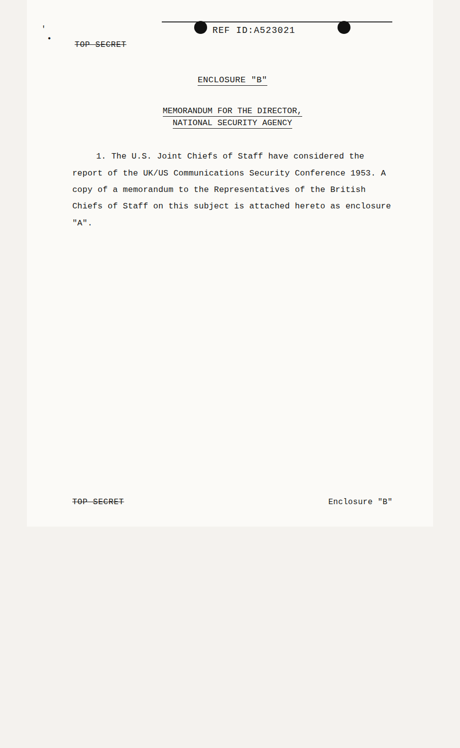REF ID:A523021
'
•
TOP SECRET
ENCLOSURE "B"
MEMORANDUM FOR THE DIRECTOR,
NATIONAL SECURITY AGENCY
1. The U.S. Joint Chiefs of Staff have considered the report of the UK/US Communications Security Conference 1953. A copy of a memorandum to the Representatives of the British Chiefs of Staff on this subject is attached hereto as enclosure "A".
TOP SECRET Enclosure "B"